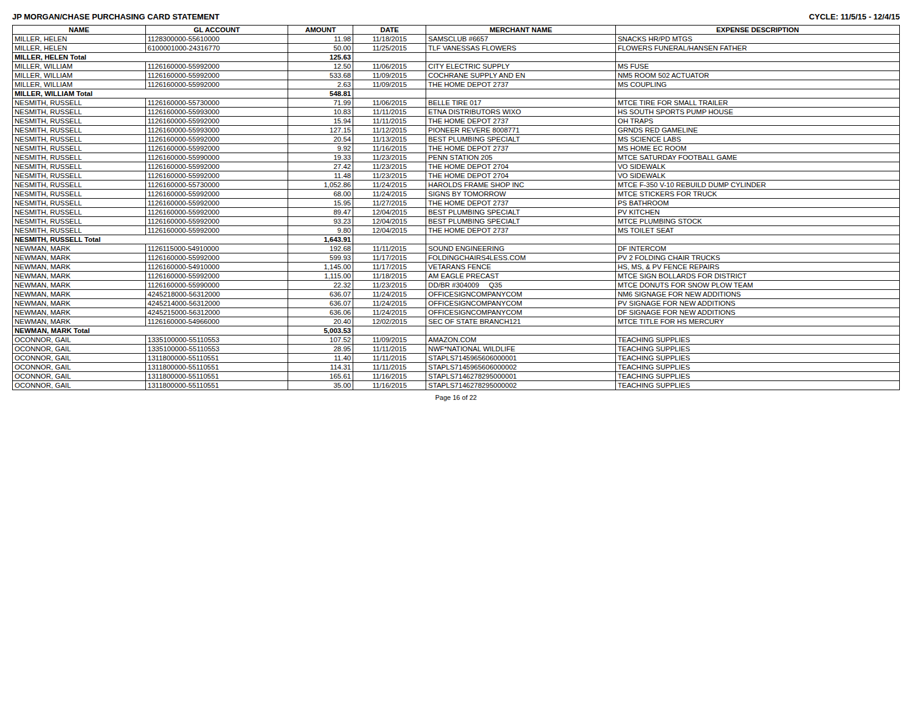JP MORGAN/CHASE PURCHASING CARD STATEMENT CYCLE: 11/5/15 - 12/4/15
| NAME | GL ACCOUNT | AMOUNT | DATE | MERCHANT NAME | EXPENSE DESCRIPTION |
| --- | --- | --- | --- | --- | --- |
| MILLER, HELEN | 1128300000-55610000 | 11.98 | 11/18/2015 | SAMSCLUB #6657 | SNACKS HR/PD MTGS |
| MILLER, HELEN | 6100001000-24316770 | 50.00 | 11/25/2015 | TLF VANESSAS FLOWERS | FLOWERS FUNERAL/HANSEN FATHER |
| MILLER, HELEN Total | 125.63 | | | |
| MILLER, WILLIAM | 1126160000-55992000 | 12.50 | 11/06/2015 | CITY ELECTRIC SUPPLY | MS FUSE |
| MILLER, WILLIAM | 1126160000-55992000 | 533.68 | 11/09/2015 | COCHRANE SUPPLY AND EN | NM5 ROOM 502 ACTUATOR |
| MILLER, WILLIAM | 1126160000-55992000 | 2.63 | 11/09/2015 | THE HOME DEPOT 2737 | MS COUPLING |
| MILLER, WILLIAM Total | 548.81 | | | |
| NESMITH, RUSSELL | 1126160000-55730000 | 71.99 | 11/06/2015 | BELLE TIRE 017 | MTCE TIRE FOR SMALL TRAILER |
| NESMITH, RUSSELL | 1126160000-55993000 | 10.83 | 11/11/2015 | ETNA DISTRIBUTORS WIXO | HS SOUTH SPORTS PUMP HOUSE |
| NESMITH, RUSSELL | 1126160000-55992000 | 15.94 | 11/11/2015 | THE HOME DEPOT 2737 | OH TRAPS |
| NESMITH, RUSSELL | 1126160000-55993000 | 127.15 | 11/12/2015 | PIONEER REVERE 8008771 | GRNDS RED GAMELINE |
| NESMITH, RUSSELL | 1126160000-55992000 | 20.54 | 11/13/2015 | BEST PLUMBING SPECIALT | MS SCIENCE LABS |
| NESMITH, RUSSELL | 1126160000-55992000 | 9.92 | 11/16/2015 | THE HOME DEPOT 2737 | MS HOME EC ROOM |
| NESMITH, RUSSELL | 1126160000-55990000 | 19.33 | 11/23/2015 | PENN STATION 205 | MTCE SATURDAY FOOTBALL GAME |
| NESMITH, RUSSELL | 1126160000-55992000 | 27.42 | 11/23/2015 | THE HOME DEPOT 2704 | VO SIDEWALK |
| NESMITH, RUSSELL | 1126160000-55992000 | 11.48 | 11/23/2015 | THE HOME DEPOT 2704 | VO SIDEWALK |
| NESMITH, RUSSELL | 1126160000-55730000 | 1,052.86 | 11/24/2015 | HAROLDS FRAME SHOP INC | MTCE F-350 V-10 REBUILD DUMP CYLINDER |
| NESMITH, RUSSELL | 1126160000-55992000 | 68.00 | 11/24/2015 | SIGNS BY TOMORROW | MTCE STICKERS FOR TRUCK |
| NESMITH, RUSSELL | 1126160000-55992000 | 15.95 | 11/27/2015 | THE HOME DEPOT 2737 | PS BATHROOM |
| NESMITH, RUSSELL | 1126160000-55992000 | 89.47 | 12/04/2015 | BEST PLUMBING SPECIALT | PV KITCHEN |
| NESMITH, RUSSELL | 1126160000-55992000 | 93.23 | 12/04/2015 | BEST PLUMBING SPECIALT | MTCE PLUMBING STOCK |
| NESMITH, RUSSELL | 1126160000-55992000 | 9.80 | 12/04/2015 | THE HOME DEPOT 2737 | MS TOILET SEAT |
| NESMITH, RUSSELL Total | 1,643.91 | | | |
| NEWMAN, MARK | 1126115000-54910000 | 192.68 | 11/11/2015 | SOUND ENGINEERING | DF INTERCOM |
| NEWMAN, MARK | 1126160000-55992000 | 599.93 | 11/17/2015 | FOLDINGCHAIRS4LESS.COM | PV 2 FOLDING CHAIR TRUCKS |
| NEWMAN, MARK | 1126160000-54910000 | 1,145.00 | 11/17/2015 | VETARANS FENCE | HS, MS, & PV FENCE REPAIRS |
| NEWMAN, MARK | 1126160000-55992000 | 1,115.00 | 11/18/2015 | AM EAGLE PRECAST | MTCE SIGN BOLLARDS FOR DISTRICT |
| NEWMAN, MARK | 1126160000-55990000 | 22.32 | 11/23/2015 | DD/BR #304009 Q35 | MTCE DONUTS FOR SNOW PLOW TEAM |
| NEWMAN, MARK | 4245218000-56312000 | 636.07 | 11/24/2015 | OFFICESIGNCOMPANYCOM | NM6 SIGNAGE FOR NEW ADDITIONS |
| NEWMAN, MARK | 4245214000-56312000 | 636.07 | 11/24/2015 | OFFICESIGNCOMPANYCOM | PV SIGNAGE FOR NEW ADDITIONS |
| NEWMAN, MARK | 4245215000-56312000 | 636.06 | 11/24/2015 | OFFICESIGNCOMPANYCOM | DF SIGNAGE FOR NEW ADDITIONS |
| NEWMAN, MARK | 1126160000-54966000 | 20.40 | 12/02/2015 | SEC OF STATE BRANCH121 | MTCE TITLE FOR HS MERCURY |
| NEWMAN, MARK Total | 5,003.53 | | | |
| OCONNOR, GAIL | 1335100000-55110553 | 107.52 | 11/09/2015 | AMAZON.COM | TEACHING SUPPLIES |
| OCONNOR, GAIL | 1335100000-55110553 | 28.95 | 11/11/2015 | NWF*NATIONAL WILDLIFE | TEACHING SUPPLIES |
| OCONNOR, GAIL | 1311800000-55110551 | 11.40 | 11/11/2015 | STAPLS7145965606000001 | TEACHING SUPPLIES |
| OCONNOR, GAIL | 1311800000-55110551 | 114.31 | 11/11/2015 | STAPLS7145965606000002 | TEACHING SUPPLIES |
| OCONNOR, GAIL | 1311800000-55110551 | 165.61 | 11/16/2015 | STAPLS7146278295000001 | TEACHING SUPPLIES |
| OCONNOR, GAIL | 1311800000-55110551 | 35.00 | 11/16/2015 | STAPLS7146278295000002 | TEACHING SUPPLIES |
Page 16 of 22